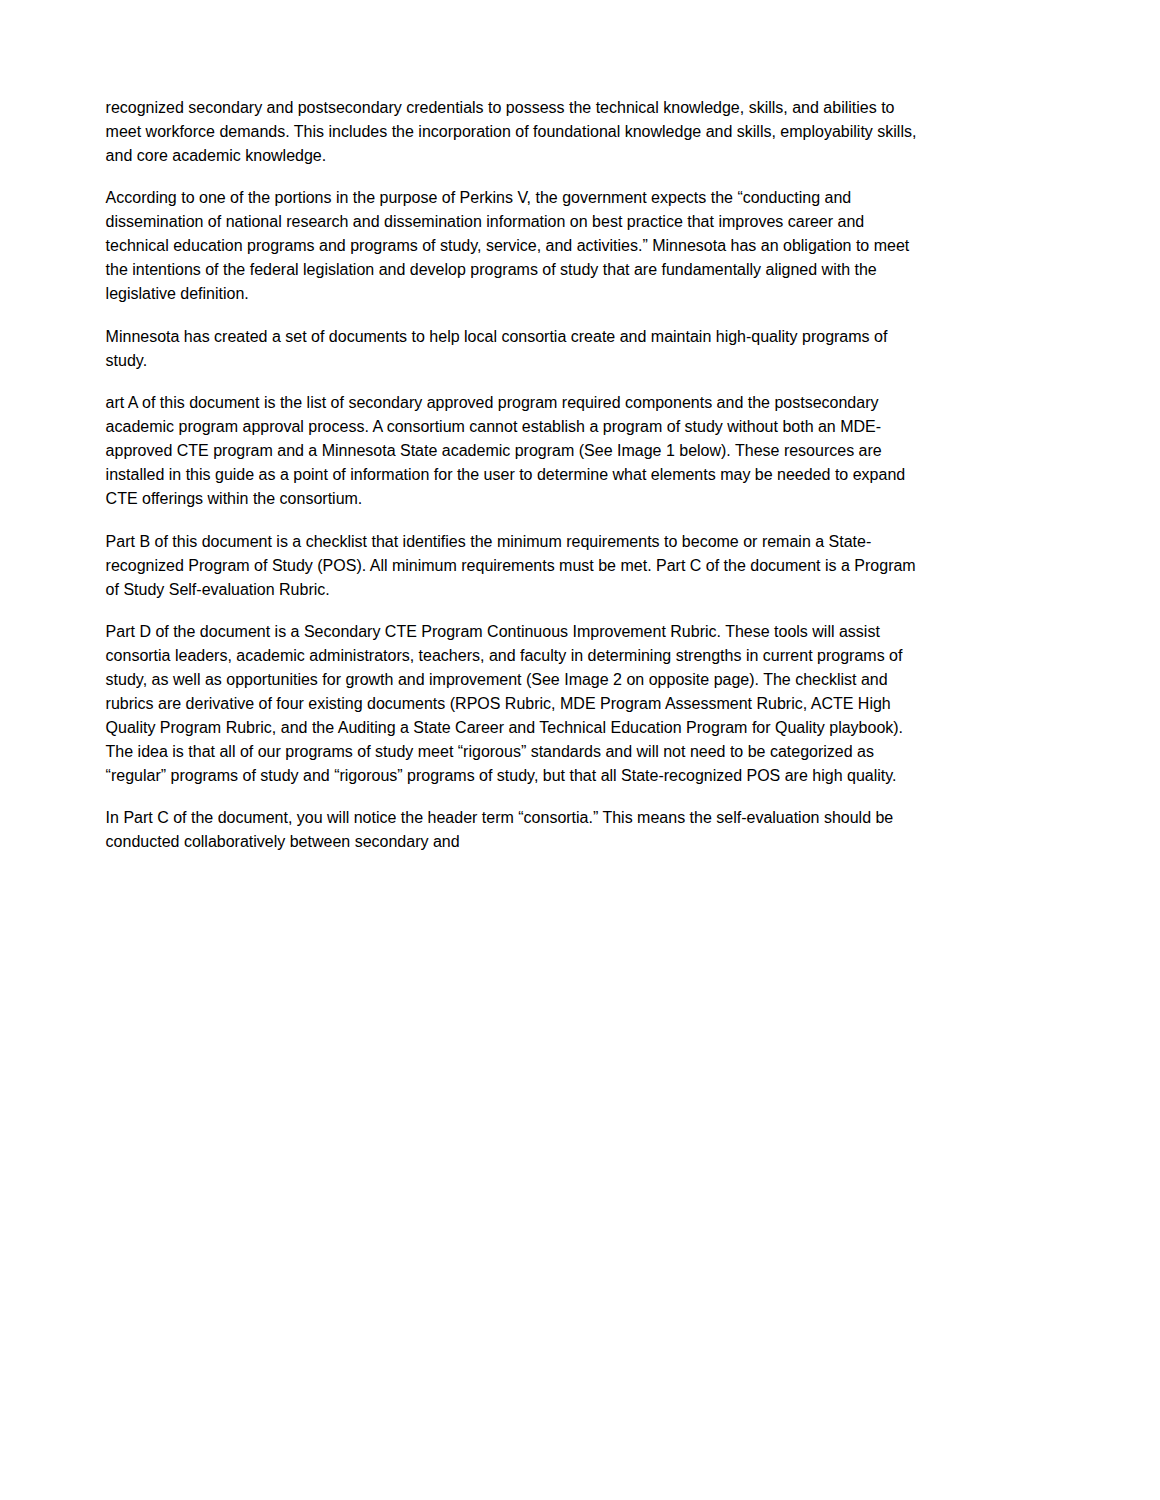recognized secondary and postsecondary credentials to possess the technical knowledge, skills, and abilities to meet workforce demands. This includes the incorporation of foundational knowledge and skills, employability skills, and core academic knowledge.
According to one of the portions in the purpose of Perkins V, the government expects the “conducting and dissemination of national research and dissemination information on best practice that improves career and technical education programs and programs of study, service, and activities.” Minnesota has an obligation to meet the intentions of the federal legislation and develop programs of study that are fundamentally aligned with the legislative definition.
Minnesota has created a set of documents to help local consortia create and maintain high-quality programs of study.
art A of this document is the list of secondary approved program required components and the postsecondary academic program approval process. A consortium cannot establish a program of study without both an MDE-approved CTE program and a Minnesota State academic program (See Image 1 below). These resources are installed in this guide as a point of information for the user to determine what elements may be needed to expand CTE offerings within the consortium.
Part B of this document is a checklist that identifies the minimum requirements to become or remain a State-recognized Program of Study (POS). All minimum requirements must be met. Part C of the document is a Program of Study Self-evaluation Rubric.
Part D of the document is a Secondary CTE Program Continuous Improvement Rubric. These tools will assist consortia leaders, academic administrators, teachers, and faculty in determining strengths in current programs of study, as well as opportunities for growth and improvement (See Image 2 on opposite page). The checklist and rubrics are derivative of four existing documents (RPOS Rubric, MDE Program Assessment Rubric, ACTE High Quality Program Rubric, and the Auditing a State Career and Technical Education Program for Quality playbook). The idea is that all of our programs of study meet “rigorous” standards and will not need to be categorized as “regular” programs of study and “rigorous” programs of study, but that all State-recognized POS are high quality.
In Part C of the document, you will notice the header term “consortia.” This means the self-evaluation should be conducted collaboratively between secondary and